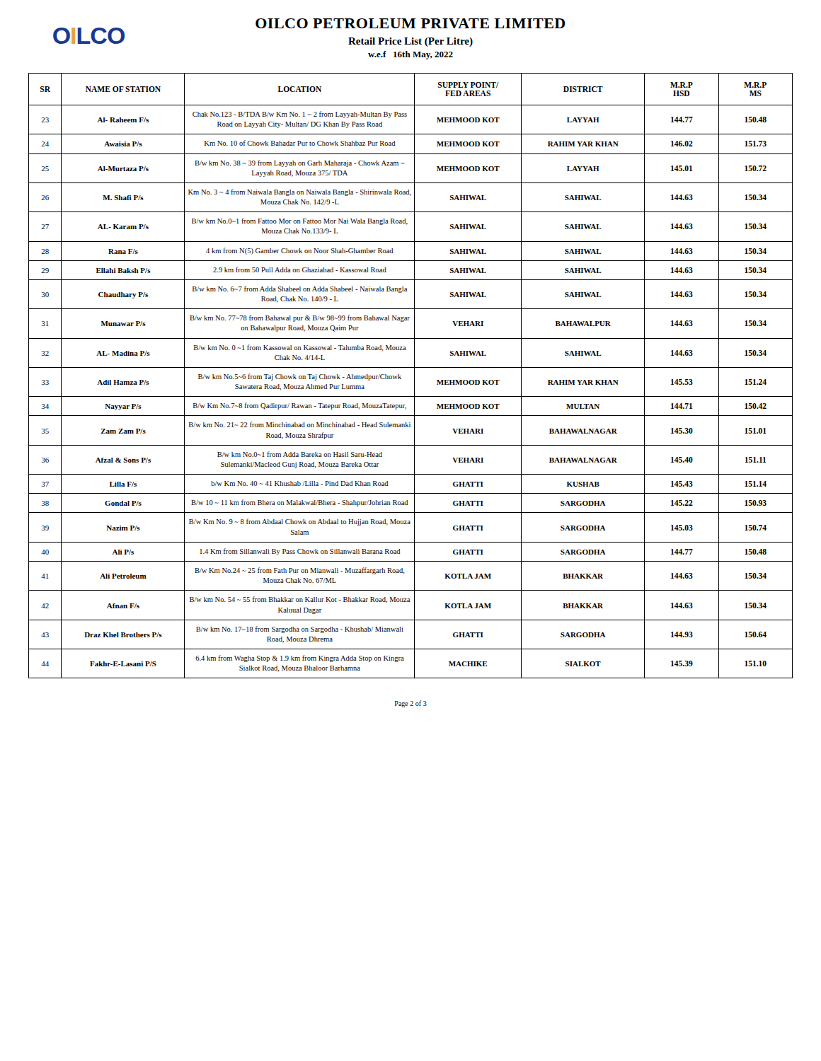OILCO
OILCO PETROLEUM PRIVATE LIMITED
Retail Price List (Per Litre)
w.e.f 16th May, 2022
| SR | NAME OF STATION | LOCATION | SUPPLY POINT/ FED AREAS | DISTRICT | M.R.P HSD | M.R.P MS |
| --- | --- | --- | --- | --- | --- | --- |
| 23 | Al- Raheem F/s | Chak No.123 - B/TDA B/w Km No. 1 ~ 2 from Layyah-Multan By Pass Road on Layyah City- Multan/ DG Khan By Pass Road | MEHMOOD KOT | LAYYAH | 144.77 | 150.48 |
| 24 | Awaisia P/s | Km No. 10 of Chowk Bahadar Pur to Chowk Shahbaz Pur Road | MEHMOOD KOT | RAHIM YAR KHAN | 146.02 | 151.73 |
| 25 | Al-Murtaza P/s | B/w km No. 38 ~ 39 from Layyah on Garh Maharaja - Chowk Azam ~ Layyah Road, Mouza 375/ TDA | MEHMOOD KOT | LAYYAH | 145.01 | 150.72 |
| 26 | M. Shafi P/s | Km No. 3 ~ 4 from Naiwala Bangla on Naiwala Bangla - Shirinwala Road, Mouza Chak No. 142/9 -L | SAHIWAL | SAHIWAL | 144.63 | 150.34 |
| 27 | AL- Karam P/s | B/w km No.0~1 from Fattoo Mor on Fattoo Mor Nai Wala Bangla Road, Mouza Chak No.133/9- L | SAHIWAL | SAHIWAL | 144.63 | 150.34 |
| 28 | Rana F/s | 4 km from N(5) Gamber Chowk on Noor Shah-Ghamber Road | SAHIWAL | SAHIWAL | 144.63 | 150.34 |
| 29 | Ellahi Baksh P/s | 2.9 km from 50 Pull Adda on Ghaziabad - Kassowal Road | SAHIWAL | SAHIWAL | 144.63 | 150.34 |
| 30 | Chaudhary P/s | B/w km No. 6~7 from Adda Shabeel on Adda Shabeel - Naiwala Bangla Road, Chak No. 140/9 - L | SAHIWAL | SAHIWAL | 144.63 | 150.34 |
| 31 | Munawar P/s | B/w km No. 77~78 from Bahawal pur & B/w 98~99 from Bahawal Nagar on Bahawalpur Road, Mouza Qaim Pur | VEHARI | BAHAWALPUR | 144.63 | 150.34 |
| 32 | AL- Madina P/s | B/w km No. 0 ~1 from Kassowal on Kassowal - Talumba Road, Mouza Chak No. 4/14-L | SAHIWAL | SAHIWAL | 144.63 | 150.34 |
| 33 | Adil Hamza P/s | B/w km No.5~6 from Taj Chowk on Taj Chowk - Ahmedpur/Chowk Sawatera Road, Mouza Ahmed Pur Lumma | MEHMOOD KOT | RAHIM YAR KHAN | 145.53 | 151.24 |
| 34 | Nayyar P/s | B/w Km No.7~8 from Qadirpur/ Rawan - Tatepur Road, MouzaTatepur, | MEHMOOD KOT | MULTAN | 144.71 | 150.42 |
| 35 | Zam Zam P/s | B/w km No. 21~ 22 from Minchinabad on Minchinabad - Head Sulemanki Road, Mouza Shrafpur | VEHARI | BAHAWALNAGAR | 145.30 | 151.01 |
| 36 | Afzal & Sons P/s | B/w km No.0~1 from Adda Bareka on Hasil Saru-Head Sulemanki/Macleod Gunj Road, Mouza Bareka Ottar | VEHARI | BAHAWALNAGAR | 145.40 | 151.11 |
| 37 | Lilla F/s | b/w Km No. 40 ~ 41 Khushab /Lilla - Pind Dad Khan Road | GHATTI | KUSHAB | 145.43 | 151.14 |
| 38 | Gondal P/s | B/w 10 ~ 11 km from Bhera on Malakwal/Bhera - Shahpur/Johrian Road | GHATTI | SARGODHA | 145.22 | 150.93 |
| 39 | Nazim P/s | B/w Km No. 9 ~ 8 from Abdaal Chowk on Abdaal to Hujjan Road, Mouza Salam | GHATTI | SARGODHA | 145.03 | 150.74 |
| 40 | Ali P/s | 1.4 Km from Sillanwali By Pass Chowk on Sillanwali Barana Road | GHATTI | SARGODHA | 144.77 | 150.48 |
| 41 | Ali Petroleum | B/w Km No.24 ~ 25 from Fath Pur on Mianwali - Muzaffargarh Road, Mouza Chak No. 67/ML | KOTLA JAM | BHAKKAR | 144.63 | 150.34 |
| 42 | Afnan F/s | B/w km No. 54 ~ 55 from Bhakkar on Kallur Kot - Bhakkar Road, Mouza Kaluual Dagar | KOTLA JAM | BHAKKAR | 144.63 | 150.34 |
| 43 | Draz Khel Brothers P/s | B/w km No. 17~18 from Sargodha on Sargodha - Khushab/ Mianwali Road, Mouza Dhrema | GHATTI | SARGODHA | 144.93 | 150.64 |
| 44 | Fakhr-E-Lasani P/S | 6.4 km from Wagha Stop & 1.9 km from Kingra Adda Stop on Kingra Sialkot Road, Mouza Bhaloor Barhamna | MACHIKE | SIALKOT | 145.39 | 151.10 |
Page 2 of 3